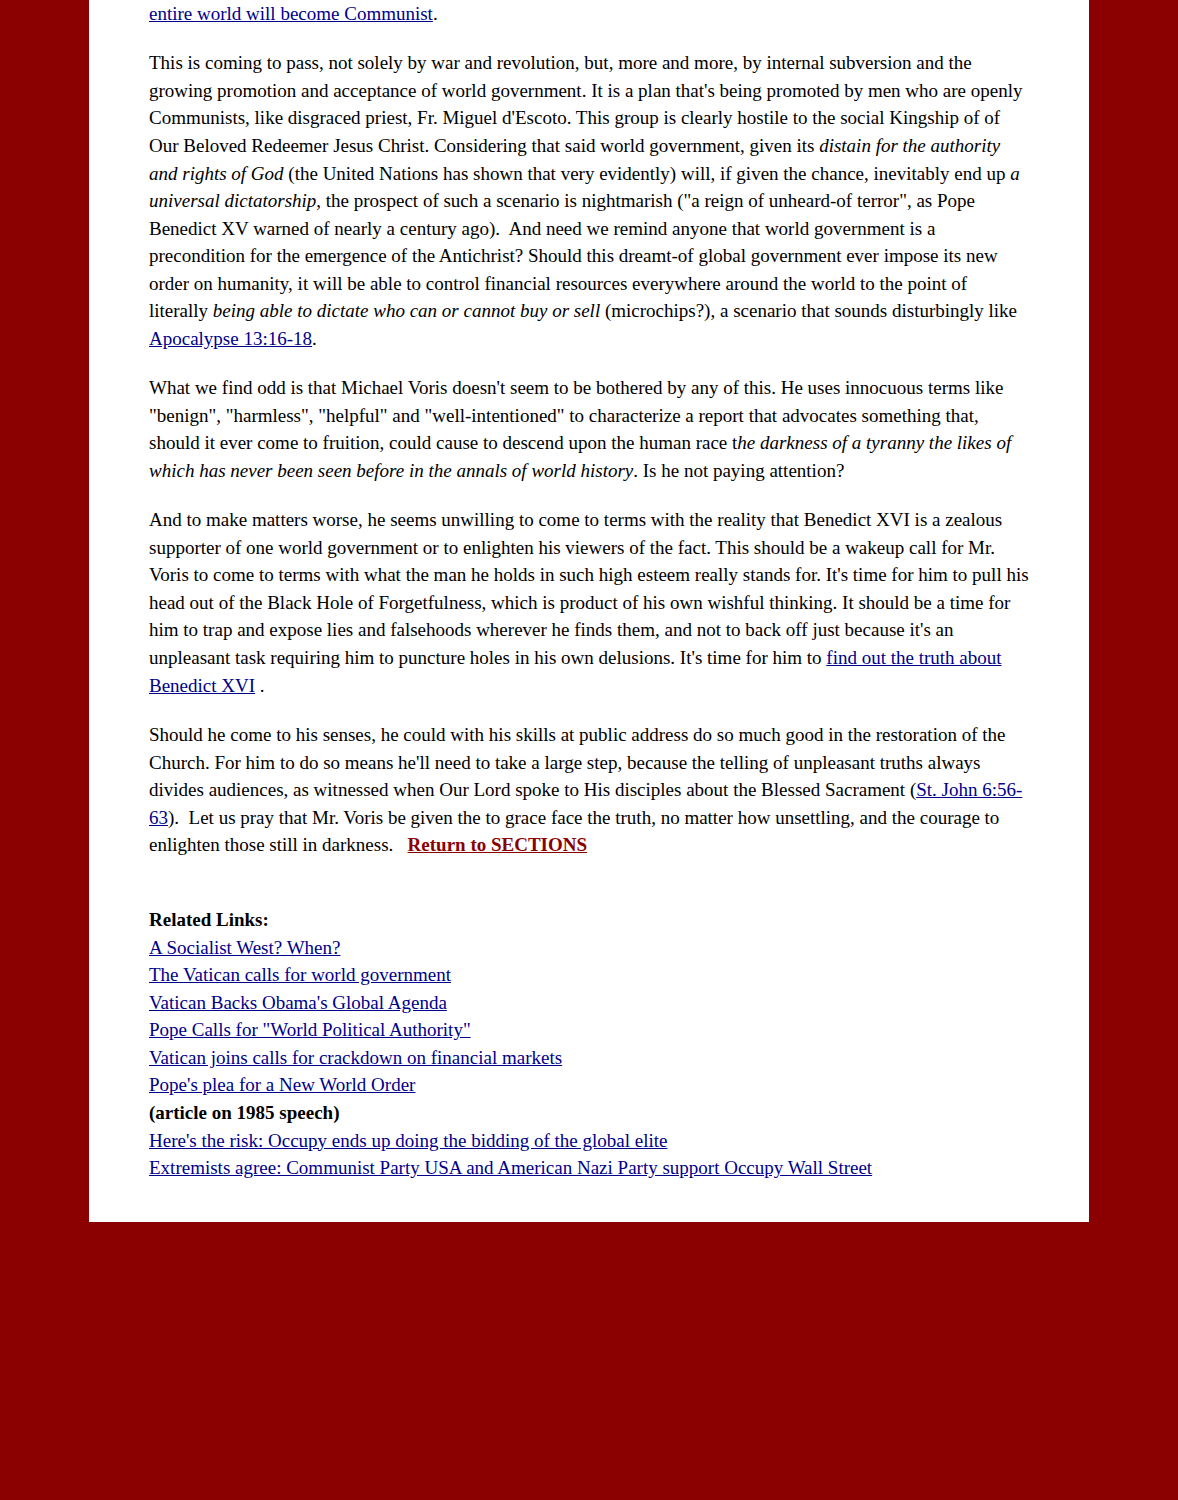entire world will become Communist.
This is coming to pass, not solely by war and revolution, but, more and more, by internal subversion and the growing promotion and acceptance of world government. It is a plan that's being promoted by men who are openly Communists, like disgraced priest, Fr. Miguel d'Escoto. This group is clearly hostile to the social Kingship of of Our Beloved Redeemer Jesus Christ. Considering that said world government, given its distain for the authority and rights of God (the United Nations has shown that very evidently) will, if given the chance, inevitably end up a universal dictatorship, the prospect of such a scenario is nightmarish ("a reign of unheard-of terror", as Pope Benedict XV warned of nearly a century ago). And need we remind anyone that world government is a precondition for the emergence of the Antichrist? Should this dreamt-of global government ever impose its new order on humanity, it will be able to control financial resources everywhere around the world to the point of literally being able to dictate who can or cannot buy or sell (microchips?), a scenario that sounds disturbingly like Apocalypse 13:16-18.
What we find odd is that Michael Voris doesn't seem to be bothered by any of this. He uses innocuous terms like "benign", "harmless", "helpful" and "well-intentioned" to characterize a report that advocates something that, should it ever come to fruition, could cause to descend upon the human race the darkness of a tyranny the likes of which has never been seen before in the annals of world history. Is he not paying attention?
And to make matters worse, he seems unwilling to come to terms with the reality that Benedict XVI is a zealous supporter of one world government or to enlighten his viewers of the fact. This should be a wakeup call for Mr. Voris to come to terms with what the man he holds in such high esteem really stands for. It's time for him to pull his head out of the Black Hole of Forgetfulness, which is product of his own wishful thinking. It should be a time for him to trap and expose lies and falsehoods wherever he finds them, and not to back off just because it's an unpleasant task requiring him to puncture holes in his own delusions. It's time for him to find out the truth about Benedict XVI .
Should he come to his senses, he could with his skills at public address do so much good in the restoration of the Church. For him to do so means he'll need to take a large step, because the telling of unpleasant truths always divides audiences, as witnessed when Our Lord spoke to His disciples about the Blessed Sacrament (St. John 6:56-63). Let us pray that Mr. Voris be given the to grace face the truth, no matter how unsettling, and the courage to enlighten those still in darkness. Return to SECTIONS
Related Links:
A Socialist West? When? The Vatican calls for world government Vatican Backs Obama's Global Agenda Pope Calls for "World Political Authority" Vatican joins calls for crackdown on financial markets
Pope's plea for a New World Order (article on 1985 speech)
Here's the risk: Occupy ends up doing the bidding of the global elite Extremists agree: Communist Party USA and American Nazi Party support Occupy Wall Street